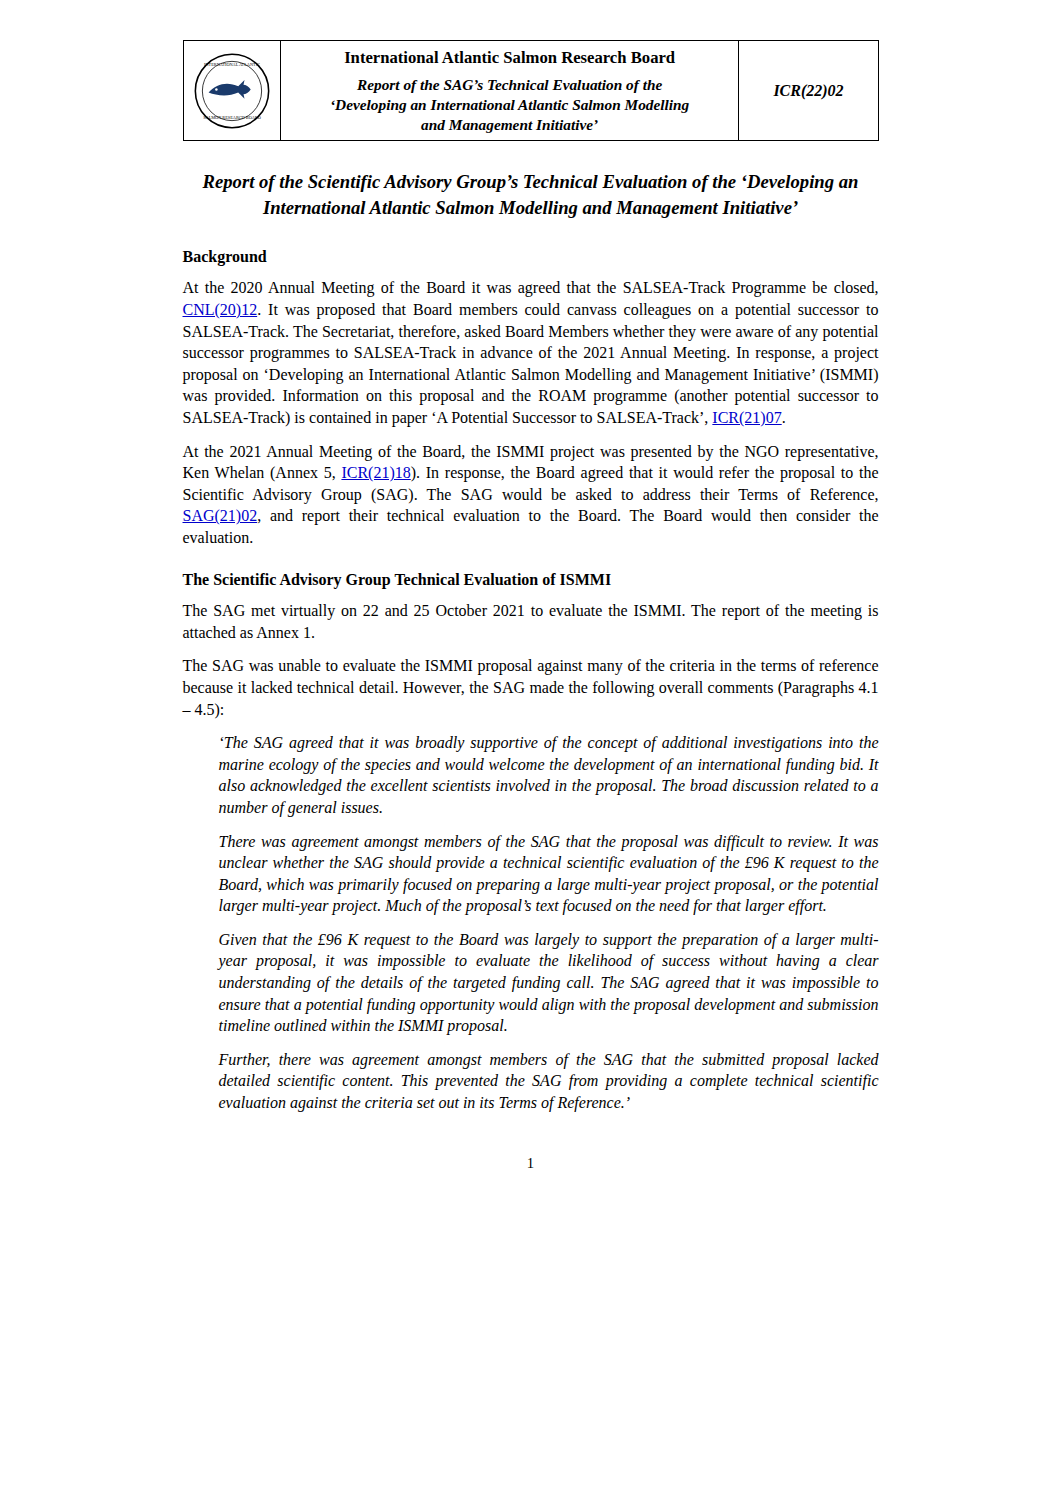| INTERNATIONAL ATLANTIC SALMON RESEARCH BOARD | International Atlantic Salmon Research Board Report of the SAG’s Technical Evaluation of the ‘Developing an International Atlantic Salmon Modelling and Management Initiative’ | ICR(22)02 |
Report of the Scientific Advisory Group’s Technical Evaluation of the ‘Developing an International Atlantic Salmon Modelling and Management Initiative’
Background
At the 2020 Annual Meeting of the Board it was agreed that the SALSEA-Track Programme be closed, CNL(20)12. It was proposed that Board members could canvass colleagues on a potential successor to SALSEA-Track. The Secretariat, therefore, asked Board Members whether they were aware of any potential successor programmes to SALSEA-Track in advance of the 2021 Annual Meeting. In response, a project proposal on ‘Developing an International Atlantic Salmon Modelling and Management Initiative’ (ISMMI) was provided. Information on this proposal and the ROAM programme (another potential successor to SALSEA-Track) is contained in paper ‘A Potential Successor to SALSEA-Track’, ICR(21)07.
At the 2021 Annual Meeting of the Board, the ISMMI project was presented by the NGO representative, Ken Whelan (Annex 5, ICR(21)18). In response, the Board agreed that it would refer the proposal to the Scientific Advisory Group (SAG). The SAG would be asked to address their Terms of Reference, SAG(21)02, and report their technical evaluation to the Board. The Board would then consider the evaluation.
The Scientific Advisory Group Technical Evaluation of ISMMI
The SAG met virtually on 22 and 25 October 2021 to evaluate the ISMMI. The report of the meeting is attached as Annex 1.
The SAG was unable to evaluate the ISMMI proposal against many of the criteria in the terms of reference because it lacked technical detail. However, the SAG made the following overall comments (Paragraphs 4.1 – 4.5):
‘The SAG agreed that it was broadly supportive of the concept of additional investigations into the marine ecology of the species and would welcome the development of an international funding bid. It also acknowledged the excellent scientists involved in the proposal. The broad discussion related to a number of general issues.
There was agreement amongst members of the SAG that the proposal was difficult to review. It was unclear whether the SAG should provide a technical scientific evaluation of the £96 K request to the Board, which was primarily focused on preparing a large multi-year project proposal, or the potential larger multi-year project. Much of the proposal’s text focused on the need for that larger effort.
Given that the £96 K request to the Board was largely to support the preparation of a larger multi-year proposal, it was impossible to evaluate the likelihood of success without having a clear understanding of the details of the targeted funding call. The SAG agreed that it was impossible to ensure that a potential funding opportunity would align with the proposal development and submission timeline outlined within the ISMMI proposal.
Further, there was agreement amongst members of the SAG that the submitted proposal lacked detailed scientific content. This prevented the SAG from providing a complete technical scientific evaluation against the criteria set out in its Terms of Reference.’
1